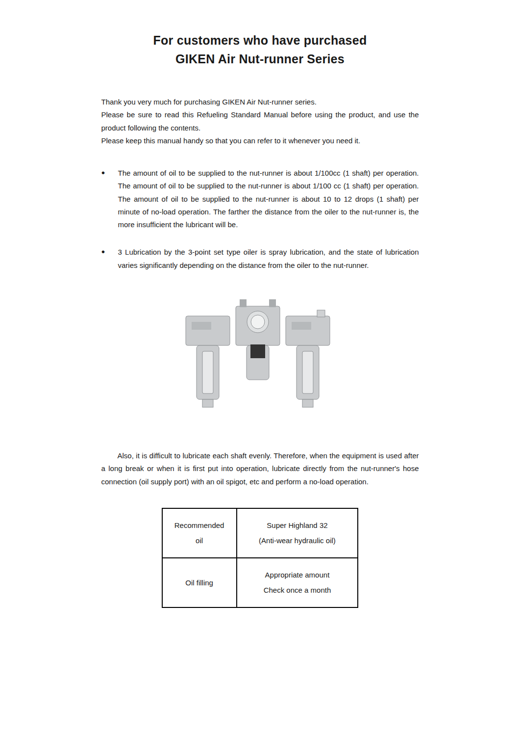For customers who have purchased GIKEN Air Nut-runner Series
Thank you very much for purchasing GIKEN Air Nut-runner series.
Please be sure to read this Refueling Standard Manual before using the product, and use the product following the contents.
Please keep this manual handy so that you can refer to it whenever you need it.
The amount of oil to be supplied to the nut-runner is about 1/100cc (1 shaft) per operation. The amount of oil to be supplied to the nut-runner is about 1/100 cc (1 shaft) per operation. The amount of oil to be supplied to the nut-runner is about 10 to 12 drops (1 shaft) per minute of no-load operation. The farther the distance from the oiler to the nut-runner is, the more insufficient the lubricant will be.
3 Lubrication by the 3-point set type oiler is spray lubrication, and the state of lubrication varies significantly depending on the distance from the oiler to the nut-runner.
Also, it is difficult to lubricate each shaft evenly. Therefore, when the equipment is used after a long break or when it is first put into operation, lubricate directly from the nut-runner's hose connection (oil supply port) with an oil spigot, etc and perform a no-load operation.
| Recommended oil | Super Highland 32 (Anti-wear hydraulic oil) |
| Oil filling | Appropriate amount Check once a month |